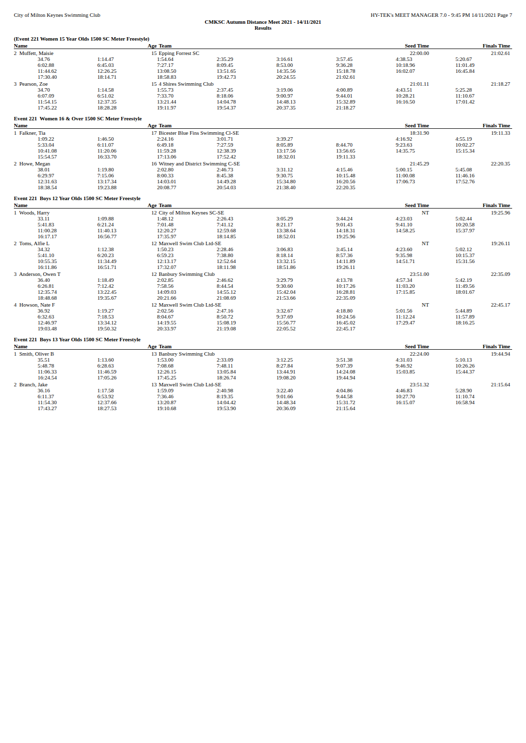City of Milton Keynes Swimming Club HY-TEK's MEET MANAGER 7.0 - 9:45 PM 14/11/2021 Page 7
CMKSC Autumn Distance Meet 2021 - 14/11/2021
Results
(Event 221 Women 15 Year Olds 1500 SC Meter Freestyle)
| Name | Age | Team | Seed Time | Finals Time |
| --- | --- | --- | --- | --- |
| 2 Muffett, Maisie | 15 | Epping Forrest SC | 22:00.00 | 21:02.61 |
| 34.76 1:14.47 1:54.64 2:35.29 3:16.61 3:57.45 4:38.53 5:20.67 6:02.88 6:45.03 7:27.17 8:09.45 8:53.00 9:36.28 10:18.96 11:01.49 11:44.62 12:26.25 13:08.50 13:51.65 14:35.56 15:18.78 16:02.07 16:45.84 17:30.40 18:14.71 18:58.83 19:42.73 20:24.55 21:02.61 |
| 3 Pearson, Zoe | 15 | 4 Shires Swimming Club | 21:01.11 | 21:18.27 |
| 34.70 1:14.58 1:55.73 2:37.45 3:19.06 4:00.89 4:43.51 5:25.28 6:07.09 6:51.02 7:33.70 8:18.06 9:00.97 9:44.01 10:28.21 11:10.67 11:54.15 12:37.35 13:21.44 14:04.78 14:48.13 15:32.89 16:16.50 17:01.42 17:45.22 18:28.28 19:11.97 19:54.37 20:37.35 21:18.27 |
Event 221 Women 16 & Over 1500 SC Meter Freestyle
| Name | Age | Team | Seed Time | Finals Time |
| --- | --- | --- | --- | --- |
| 1 Falkner, Tia | 17 | Bicester Blue Fins Swimming Cl-SE | 18:31.90 | 19:11.33 |
| 1:09.22 1:46.50 2:24.16 3:01.71 3:39.27 4:16.92 4:55.19 5:33.04 6:11.07 6:49.18 7:27.59 8:05.89 8:44.70 9:23.63 10:02.27 10:41.08 11:20.06 11:59.28 12:38.39 13:17.56 13:56.65 14:35.75 15:15.34 15:54.57 16:33.70 17:13.06 17:52.42 18:32.01 19:11.33 |
| 2 Howe, Megan | 16 | Witney and District Swimming C-SE | 21:45.29 | 22:20.35 |
| 38.01 1:19.80 2:02.80 2:46.73 3:31.12 4:15.46 5:00.15 5:45.08 6:29.97 7:15.06 8:00.33 8:45.38 9:30.75 10:15.48 11:00.08 11:46.16 12:31.63 13:17.34 14:03.01 14:49.28 15:34.80 16:20.56 17:06.73 17:52.76 18:38.54 19:23.88 20:08.77 20:54.03 21:38.40 22:20.35 |
Event 221 Boys 12 Year Olds 1500 SC Meter Freestyle
| Name | Age | Team | Seed Time | Finals Time |
| --- | --- | --- | --- | --- |
| 1 Woods, Harry | 12 | City of Milton Keynes SC-SE | NT | 19:25.96 |
| 33.11 1:09.88 1:48.12 2:26.43 3:05.29 3:44.24 4:23.03 5:02.44 5:41.83 6:21.24 7:01.48 7:41.12 8:21.17 9:01.43 9:41.10 10:20.58 11:00.28 11:40.13 12:20.27 12:59.68 13:38.64 14:18.31 14:58.25 15:37.97 16:17.17 16:56.77 17:35.97 18:14.85 18:52.01 19:25.96 |
| 2 Toms, Alfie L | 12 | Maxwell Swim Club Ltd-SE | NT | 19:26.11 |
| 34.32 1:12.38 1:50.23 2:28.46 3:06.83 3:45.14 4:23.60 5:02.12 5:41.10 6:20.23 6:59.23 7:38.80 8:18.14 8:57.36 9:35.98 10:15.37 10:55.35 11:34.49 12:13.17 12:52.64 13:32.15 14:11.89 14:51.71 15:31.56 16:11.86 16:51.71 17:32.07 18:11.98 18:51.86 19:26.11 |
| 3 Anderson, Owen T | 12 | Banbury Swimming Club | 23:51.00 | 22:35.09 |
| 36.40 1:18.49 2:02.85 2:46.62 3:29.79 4:13.78 4:57.34 5:42.19 6:26.81 7:12.42 7:58.56 8:44.54 9:30.60 10:17.26 11:03.20 11:49.56 12:35.74 13:22.45 14:09.03 14:55.12 15:42.04 16:28.81 17:15.85 18:01.67 18:48.68 19:35.67 20:21.66 21:08.69 21:53.66 22:35.09 |
| 4 Howson, Nate F | 12 | Maxwell Swim Club Ltd-SE | NT | 22:45.17 |
| 36.92 1:19.27 2:02.56 2:47.16 3:32.67 4:18.80 5:01.56 5:44.89 6:32.63 7:18.53 8:04.67 8:50.72 9:37.69 10:24.56 11:12.24 11:57.89 12:46.97 13:34.12 14:19.55 15:08.19 15:56.77 16:45.02 17:29.47 18:16.25 19:03.48 19:50.32 20:33.97 21:19.08 22:05.52 22:45.17 |
Event 221 Boys 13 Year Olds 1500 SC Meter Freestyle
| Name | Age | Team | Seed Time | Finals Time |
| --- | --- | --- | --- | --- |
| 1 Smith, Oliver B | 13 | Banbury Swimming Club | 22:24.00 | 19:44.94 |
| 35.51 1:13.60 1:53.00 2:33.09 3:12.25 3:51.38 4:31.03 5:10.13 5:48.78 6:28.63 7:08.68 7:48.11 8:27.84 9:07.39 9:46.92 10:26.26 11:06.33 11:46.59 12:26.15 13:05.84 13:44.91 14:24.08 15:03.85 15:44.37 16:24.54 17:05.26 17:45.25 18:26.74 19:08.20 19:44.94 |
| 2 Branch, Jake | 13 | Maxwell Swim Club Ltd-SE | 23:51.32 | 21:15.64 |
| 36.16 1:17.58 1:59.09 2:40.98 3:22.40 4:04.86 4:46.83 5:28.90 6:11.37 6:53.92 7:36.46 8:19.35 9:01.66 9:44.58 10:27.70 11:10.74 11:54.30 12:37.66 13:20.87 14:04.42 14:48.34 15:31.72 16:15.07 16:58.94 17:43.27 18:27.53 19:10.68 19:53.90 20:36.09 21:15.64 |